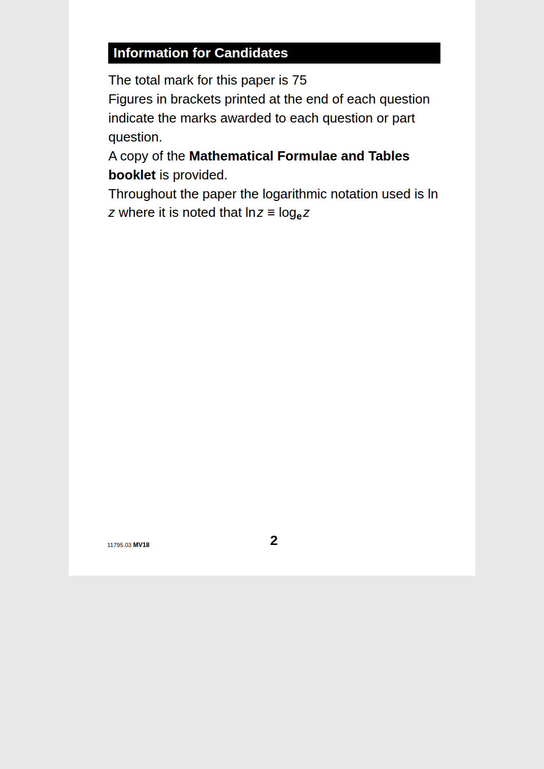Information for Candidates
The total mark for this paper is 75
Figures in brackets printed at the end of each question indicate the marks awarded to each question or part question.
A copy of the Mathematical Formulae and Tables booklet is provided.
Throughout the paper the logarithmic notation used is ln z where it is noted that ln z ≡ loge z
11795.03 MV18 2